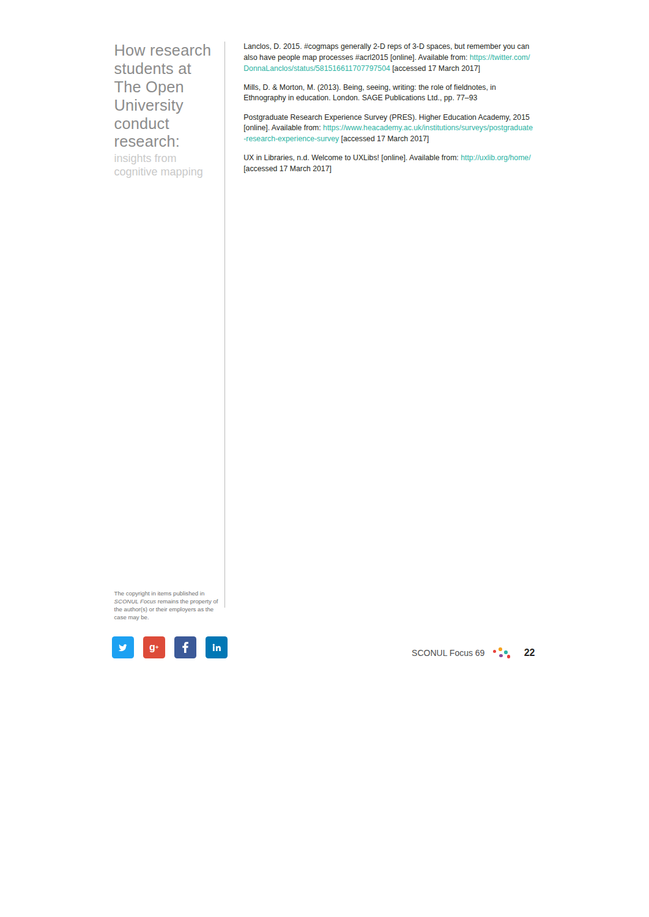How research students at The Open University conduct research:
insights from cognitive mapping
The copyright in items published in SCONUL Focus remains the property of the author(s) or their employers as the case may be.
g+
Lanclos, D. 2015. #cogmaps generally 2-D reps of 3-D spaces, but remember you can also have people map processes #acrl2015 [online]. Available from: https://twitter.com/DonnaLanclos/status/581516611707797504 [accessed 17 March 2017]
Mills, D. & Morton, M. (2013). Being, seeing, writing: the role of fieldnotes, in Ethnography in education. London. SAGE Publications Ltd., pp. 77–93
Postgraduate Research Experience Survey (PRES). Higher Education Academy, 2015 [online]. Available from: https://www.heacademy.ac.uk/institutions/surveys/postgraduate-research-experience-survey [accessed 17 March 2017]
UX in Libraries, n.d. Welcome to UXLibs! [online]. Available from: http://uxlib.org/home/ [accessed 17 March 2017]
SCONUL Focus 69 22